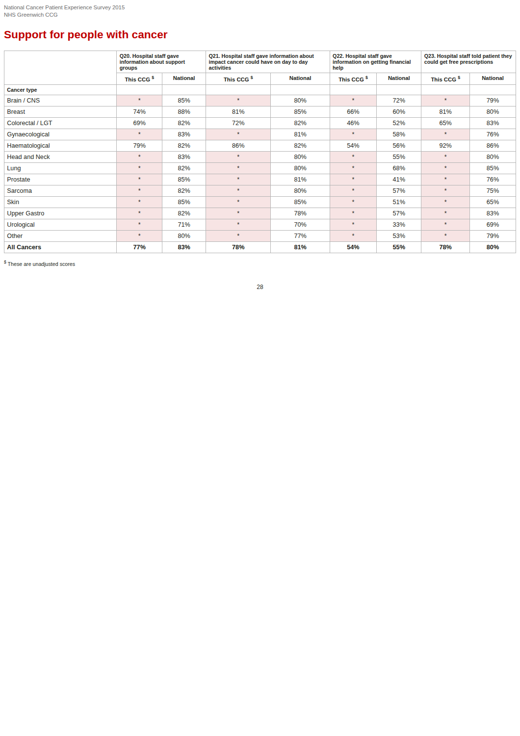National Cancer Patient Experience Survey 2015
NHS Greenwich CCG
Support for people with cancer
| | Q20. Hospital staff gave information about support groups | Q21. Hospital staff gave information about impact cancer could have on day to day activities | Q22. Hospital staff gave information on getting financial help | Q23. Hospital staff told patient they could get free prescriptions |
| --- | --- | --- | --- | --- |
| This CCG $ | National | This CCG $ | National | This CCG $ | National | This CCG $ | National |
| Cancer type | | | | | | | | |
| Brain / CNS | * | 85% | * | 80% | * | 72% | * | 79% |
| Breast | 74% | 88% | 81% | 85% | 66% | 60% | 81% | 80% |
| Colorectal / LGT | 69% | 82% | 72% | 82% | 46% | 52% | 65% | 83% |
| Gynaecological | * | 83% | * | 81% | * | 58% | * | 76% |
| Haematological | 79% | 82% | 86% | 82% | 54% | 56% | 92% | 86% |
| Head and Neck | * | 83% | * | 80% | * | 55% | * | 80% |
| Lung | * | 82% | * | 80% | * | 68% | * | 85% |
| Prostate | * | 85% | * | 81% | * | 41% | * | 76% |
| Sarcoma | * | 82% | * | 80% | * | 57% | * | 75% |
| Skin | * | 85% | * | 85% | * | 51% | * | 65% |
| Upper Gastro | * | 82% | * | 78% | * | 57% | * | 83% |
| Urological | * | 71% | * | 70% | * | 33% | * | 69% |
| Other | * | 80% | * | 77% | * | 53% | * | 79% |
| All Cancers | 77% | 83% | 78% | 81% | 54% | 55% | 78% | 80% |
$ These are unadjusted scores
28